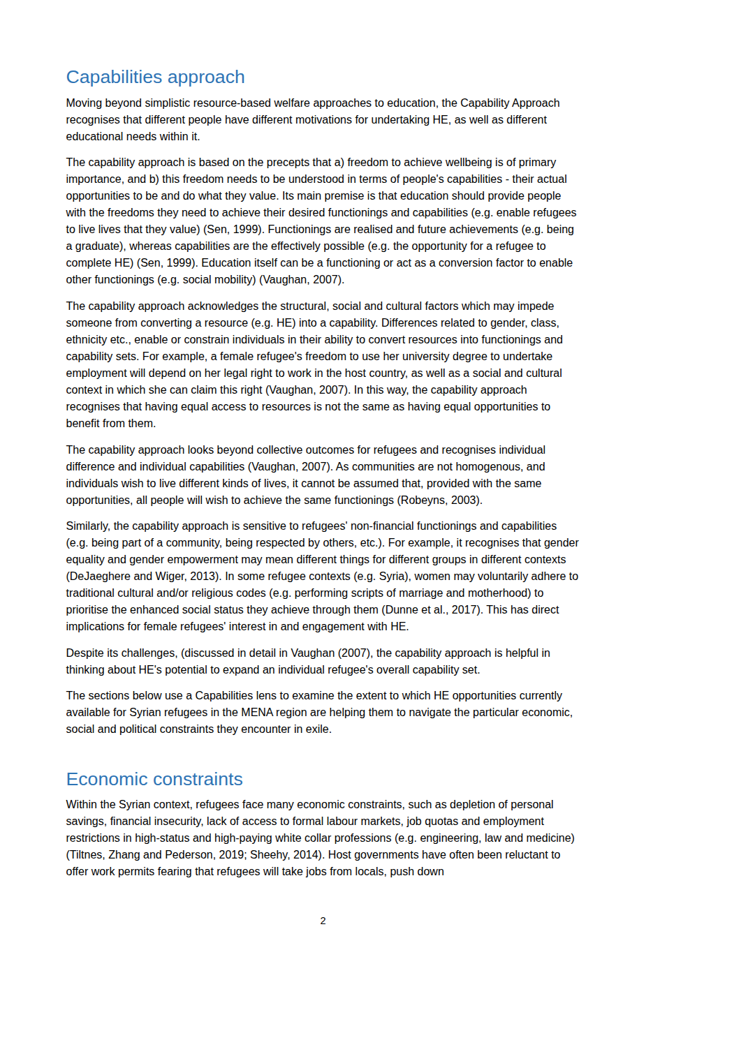Capabilities approach
Moving beyond simplistic resource-based welfare approaches to education, the Capability Approach recognises that different people have different motivations for undertaking HE, as well as different educational needs within it.
The capability approach is based on the precepts that a) freedom to achieve wellbeing is of primary importance, and b) this freedom needs to be understood in terms of people's capabilities - their actual opportunities to be and do what they value. Its main premise is that education should provide people with the freedoms they need to achieve their desired functionings and capabilities (e.g. enable refugees to live lives that they value) (Sen, 1999). Functionings are realised and future achievements (e.g. being a graduate), whereas capabilities are the effectively possible (e.g. the opportunity for a refugee to complete HE) (Sen, 1999). Education itself can be a functioning or act as a conversion factor to enable other functionings (e.g. social mobility) (Vaughan, 2007).
The capability approach acknowledges the structural, social and cultural factors which may impede someone from converting a resource (e.g. HE) into a capability. Differences related to gender, class, ethnicity etc., enable or constrain individuals in their ability to convert resources into functionings and capability sets. For example, a female refugee's freedom to use her university degree to undertake employment will depend on her legal right to work in the host country, as well as a social and cultural context in which she can claim this right (Vaughan, 2007). In this way, the capability approach recognises that having equal access to resources is not the same as having equal opportunities to benefit from them.
The capability approach looks beyond collective outcomes for refugees and recognises individual difference and individual capabilities (Vaughan, 2007). As communities are not homogenous, and individuals wish to live different kinds of lives, it cannot be assumed that, provided with the same opportunities, all people will wish to achieve the same functionings (Robeyns, 2003).
Similarly, the capability approach is sensitive to refugees' non-financial functionings and capabilities (e.g. being part of a community, being respected by others, etc.). For example, it recognises that gender equality and gender empowerment may mean different things for different groups in different contexts (DeJaeghere and Wiger, 2013). In some refugee contexts (e.g. Syria), women may voluntarily adhere to traditional cultural and/or religious codes (e.g. performing scripts of marriage and motherhood) to prioritise the enhanced social status they achieve through them (Dunne et al., 2017). This has direct implications for female refugees' interest in and engagement with HE.
Despite its challenges, (discussed in detail in Vaughan (2007), the capability approach is helpful in thinking about HE's potential to expand an individual refugee's overall capability set.
The sections below use a Capabilities lens to examine the extent to which HE opportunities currently available for Syrian refugees in the MENA region are helping them to navigate the particular economic, social and political constraints they encounter in exile.
Economic constraints
Within the Syrian context, refugees face many economic constraints, such as depletion of personal savings, financial insecurity, lack of access to formal labour markets, job quotas and employment restrictions in high-status and high-paying white collar professions (e.g. engineering, law and medicine) (Tiltnes, Zhang and Pederson, 2019; Sheehy, 2014). Host governments have often been reluctant to offer work permits fearing that refugees will take jobs from locals, push down
2